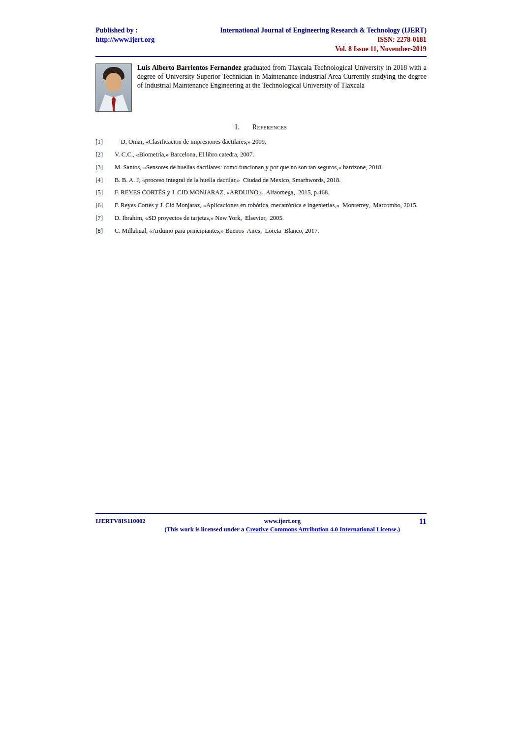Published by :
http://www.ijert.org
International Journal of Engineering Research & Technology (IJERT)
ISSN: 2278-0181
Vol. 8 Issue 11, November-2019
Luis Alberto Barrientos Fernandez graduated from Tlaxcala Technological University in 2018 with a degree of University Superior Technician in Maintenance Industrial Area Currently studying the degree of Industrial Maintenance Engineering at the Technological University of Tlaxcala
I. References
[1] D. Omar, «Clasificacion de impresiones dactilares,» 2009.
[2] V. C.C., «Biometría,» Barcelona, El libro catedra, 2007.
[3] M. Santos, «Sensores de huellas dactilares: como funcionan y por que no son tan seguros,» hardzone, 2018.
[4] B. B. A. J, «proceso integral de la huella dactilar,» Ciudad de Mexico, Smarhwords, 2018.
[5] F. REYES CORTÉS y J. CID MONJARAZ, «ARDUINO,» Alfaomega, 2015, p.468.
[6] F. Reyes Cortés y J. Cid Monjaraz, «Aplicaciones en robótica, mecatrónica e ingeníerias,» Monterrey, Marcombo, 2015.
[7] D. Ibrahim, «SD proyectos de tarjetas,» New York, Elsevier, 2005.
[8] C. Millahual, «Arduino para principiantes,» Buenos Aires, Loreta Blanco, 2017.
IJERTV8IS110002
www.ijert.org
(This work is licensed under a Creative Commons Attribution 4.0 International License.)
11